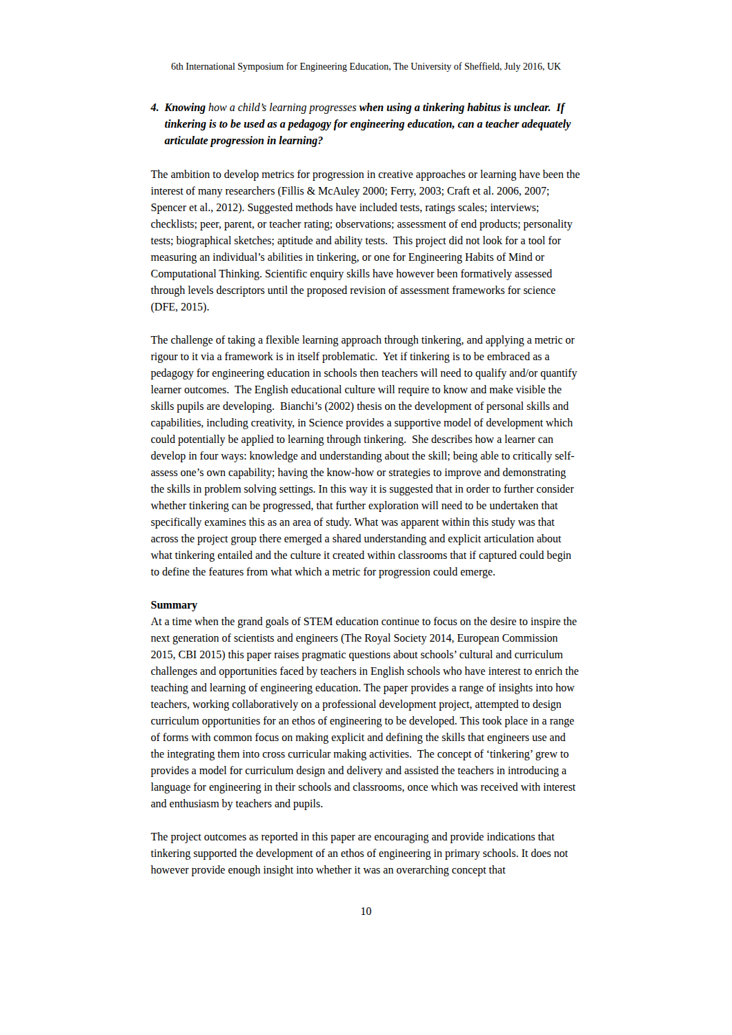6th International Symposium for Engineering Education, The University of Sheffield, July 2016, UK
4. Knowing how a child’s learning progresses when using a tinkering habitus is unclear. If tinkering is to be used as a pedagogy for engineering education, can a teacher adequately articulate progression in learning?
The ambition to develop metrics for progression in creative approaches or learning have been the interest of many researchers (Fillis & McAuley 2000; Ferry, 2003; Craft et al. 2006, 2007; Spencer et al., 2012). Suggested methods have included tests, ratings scales; interviews; checklists; peer, parent, or teacher rating; observations; assessment of end products; personality tests; biographical sketches; aptitude and ability tests. This project did not look for a tool for measuring an individual’s abilities in tinkering, or one for Engineering Habits of Mind or Computational Thinking. Scientific enquiry skills have however been formatively assessed through levels descriptors until the proposed revision of assessment frameworks for science (DFE, 2015).
The challenge of taking a flexible learning approach through tinkering, and applying a metric or rigour to it via a framework is in itself problematic. Yet if tinkering is to be embraced as a pedagogy for engineering education in schools then teachers will need to qualify and/or quantify learner outcomes. The English educational culture will require to know and make visible the skills pupils are developing. Bianchi’s (2002) thesis on the development of personal skills and capabilities, including creativity, in Science provides a supportive model of development which could potentially be applied to learning through tinkering. She describes how a learner can develop in four ways: knowledge and understanding about the skill; being able to critically self-assess one’s own capability; having the know-how or strategies to improve and demonstrating the skills in problem solving settings. In this way it is suggested that in order to further consider whether tinkering can be progressed, that further exploration will need to be undertaken that specifically examines this as an area of study. What was apparent within this study was that across the project group there emerged a shared understanding and explicit articulation about what tinkering entailed and the culture it created within classrooms that if captured could begin to define the features from what which a metric for progression could emerge.
Summary
At a time when the grand goals of STEM education continue to focus on the desire to inspire the next generation of scientists and engineers (The Royal Society 2014, European Commission 2015, CBI 2015) this paper raises pragmatic questions about schools’ cultural and curriculum challenges and opportunities faced by teachers in English schools who have interest to enrich the teaching and learning of engineering education. The paper provides a range of insights into how teachers, working collaboratively on a professional development project, attempted to design curriculum opportunities for an ethos of engineering to be developed. This took place in a range of forms with common focus on making explicit and defining the skills that engineers use and the integrating them into cross curricular making activities. The concept of ‘tinkering’ grew to provides a model for curriculum design and delivery and assisted the teachers in introducing a language for engineering in their schools and classrooms, once which was received with interest and enthusiasm by teachers and pupils.
The project outcomes as reported in this paper are encouraging and provide indications that tinkering supported the development of an ethos of engineering in primary schools. It does not however provide enough insight into whether it was an overarching concept that
10